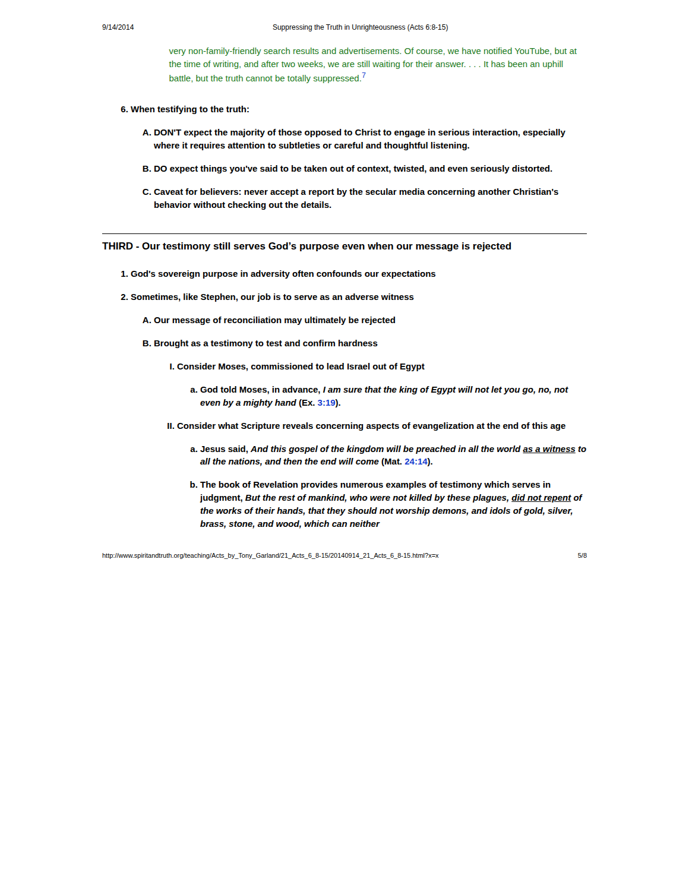9/14/2014 Suppressing the Truth in Unrighteousness (Acts 6:8-15)
very non-family-friendly search results and advertisements. Of course, we have notified YouTube, but at the time of writing, and after two weeks, we are still waiting for their answer. . . . It has been an uphill battle, but the truth cannot be totally suppressed.7
When testifying to the truth:
DON'T expect the majority of those opposed to Christ to engage in serious interaction, especially where it requires attention to subtleties or careful and thoughtful listening.
DO expect things you've said to be taken out of context, twisted, and even seriously distorted.
Caveat for believers: never accept a report by the secular media concerning another Christian's behavior without checking out the details.
THIRD - Our testimony still serves God’s purpose even when our message is rejected
God's sovereign purpose in adversity often confounds our expectations
Sometimes, like Stephen, our job is to serve as an adverse witness
Our message of reconciliation may ultimately be rejected
Brought as a testimony to test and confirm hardness
Consider Moses, commissioned to lead Israel out of Egypt
God told Moses, in advance, I am sure that the king of Egypt will not let you go, no, not even by a mighty hand (Ex. 3:19).
Consider what Scripture reveals concerning aspects of evangelization at the end of this age
Jesus said, And this gospel of the kingdom will be preached in all the world as a witness to all the nations, and then the end will come (Mat. 24:14).
The book of Revelation provides numerous examples of testimony which serves in judgment, But the rest of mankind, who were not killed by these plagues, did not repent of the works of their hands, that they should not worship demons, and idols of gold, silver, brass, stone, and wood, which can neither
http://www.spiritandtruth.org/teaching/Acts_by_Tony_Garland/21_Acts_6_8-15/20140914_21_Acts_6_8-15.html?x=x 5/8